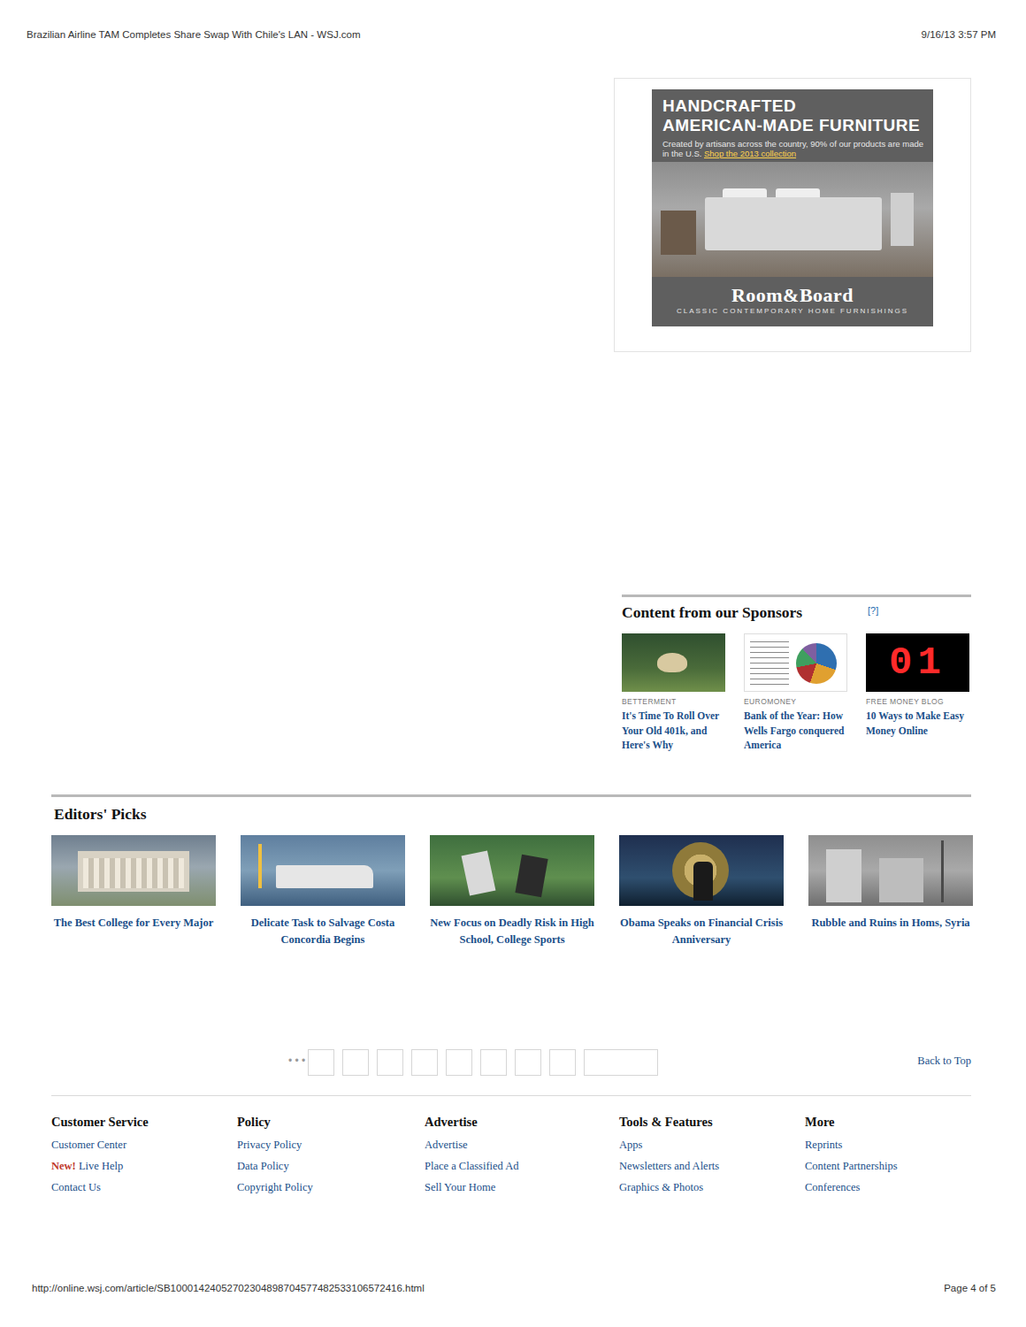Brazilian Airline TAM Completes Share Swap With Chile's LAN - WSJ.com
9/16/13 3:57 PM
i>
HANDCRAFTED
AMERICAN-MADE FURNITURE
Created by artisans across the country, 90% of our products are made in the U.S. Shop the 2013 collection
Room&Board
CLASSIC CONTEMPORARY HOME FURNISHINGS
Content from our Sponsors
[?]
Betterment
It's Time To Roll Over Your Old 401k, and Here's Why
Euromoney
Bank of the Year: How Wells Fargo conquered America
01
Free Money Blog
10 Ways to Make Easy Money Online
Editors' Picks
The Best College for Every Major
Delicate Task to Salvage Costa Concordia Begins
New Focus on Deadly Risk in High School, College Sports
Obama Speaks on Financial Crisis Anniversary
Rubble and Ruins in Homs, Syria
• • •
Back to Top
Customer Service
Customer Center
New! Live Help
Contact Us
Policy
Privacy Policy
Data Policy
Copyright Policy
Advertise
Advertise
Place a Classified Ad
Sell Your Home
Tools & Features
Apps
Newsletters and Alerts
Graphics & Photos
More
Reprints
Content Partnerships
Conferences
http://online.wsj.com/article/SB10001424052702304898704577482533106572416.html
Page 4 of 5